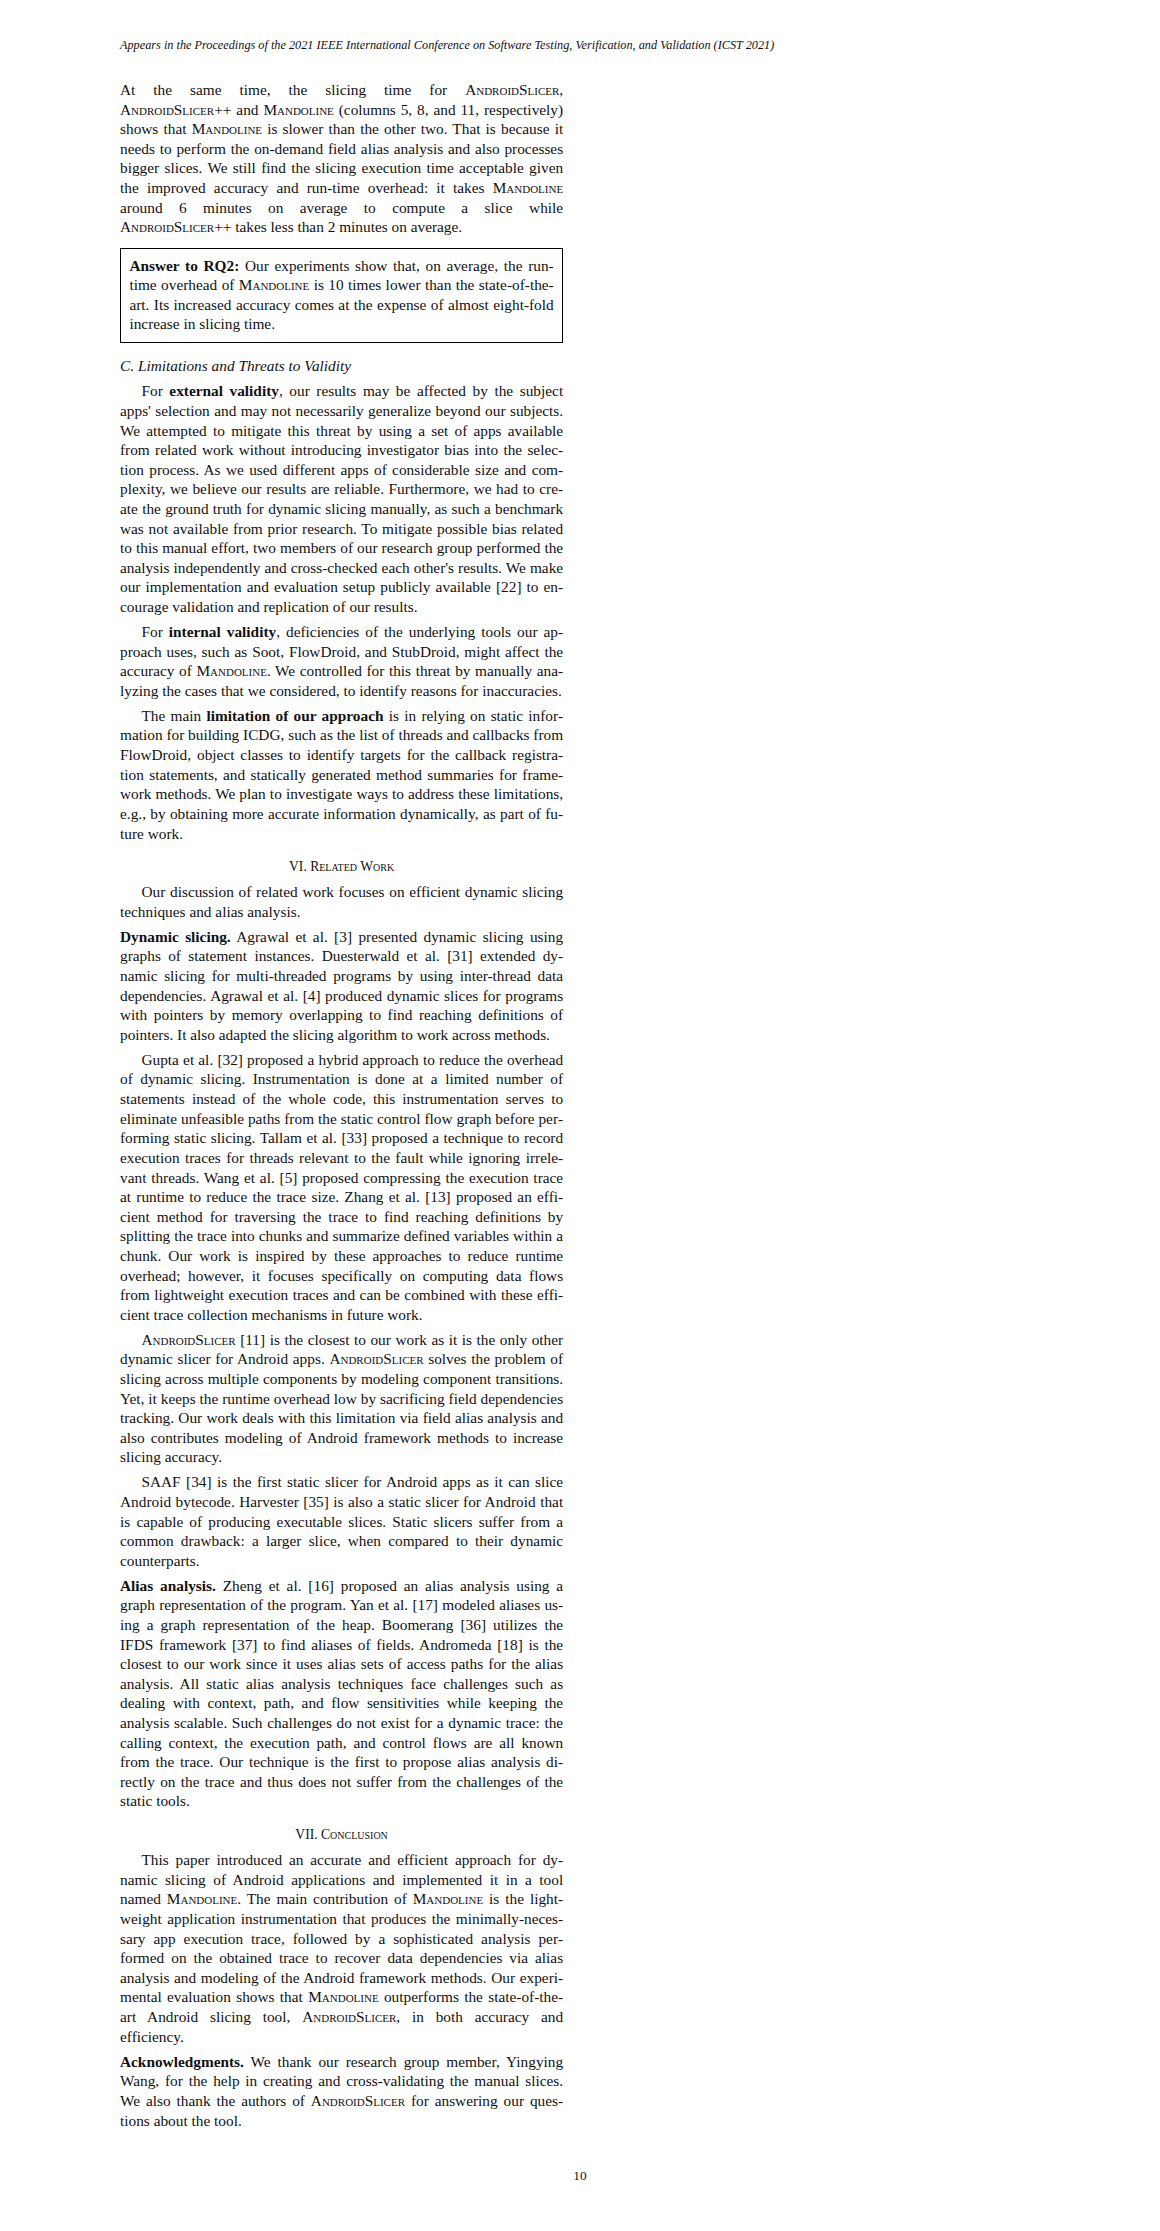Appears in the Proceedings of the 2021 IEEE International Conference on Software Testing, Verification, and Validation (ICST 2021)
At the same time, the slicing time for AndroidSlicer, AndroidSlicer++ and Mandoline (columns 5, 8, and 11, respectively) shows that Mandoline is slower than the other two. That is because it needs to perform the on-demand field alias analysis and also processes bigger slices. We still find the slicing execution time acceptable given the improved accuracy and run-time overhead: it takes Mandoline around 6 minutes on average to compute a slice while AndroidSlicer++ takes less than 2 minutes on average.
Answer to RQ2: Our experiments show that, on average, the runtime overhead of Mandoline is 10 times lower than the state-of-the-art. Its increased accuracy comes at the expense of almost eight-fold increase in slicing time.
C. Limitations and Threats to Validity
For external validity, our results may be affected by the subject apps' selection and may not necessarily generalize beyond our subjects. We attempted to mitigate this threat by using a set of apps available from related work without introducing investigator bias into the selection process. As we used different apps of considerable size and complexity, we believe our results are reliable. Furthermore, we had to create the ground truth for dynamic slicing manually, as such a benchmark was not available from prior research. To mitigate possible bias related to this manual effort, two members of our research group performed the analysis independently and cross-checked each other's results. We make our implementation and evaluation setup publicly available [22] to encourage validation and replication of our results.
For internal validity, deficiencies of the underlying tools our approach uses, such as Soot, FlowDroid, and StubDroid, might affect the accuracy of Mandoline. We controlled for this threat by manually analyzing the cases that we considered, to identify reasons for inaccuracies.
The main limitation of our approach is in relying on static information for building ICDG, such as the list of threads and callbacks from FlowDroid, object classes to identify targets for the callback registration statements, and statically generated method summaries for framework methods. We plan to investigate ways to address these limitations, e.g., by obtaining more accurate information dynamically, as part of future work.
VI. Related Work
Our discussion of related work focuses on efficient dynamic slicing techniques and alias analysis.
Dynamic slicing. Agrawal et al. [3] presented dynamic slicing using graphs of statement instances. Duesterwald et al. [31] extended dynamic slicing for multi-threaded programs by using inter-thread data dependencies. Agrawal et al. [4] produced dynamic slices for programs with pointers by memory overlapping to find reaching definitions of pointers. It also adapted the slicing algorithm to work across methods.
Gupta et al. [32] proposed a hybrid approach to reduce the overhead of dynamic slicing. Instrumentation is done at a limited number of statements instead of the whole code, this instrumentation serves to eliminate unfeasible paths from the static control flow graph before performing static slicing. Tallam et al. [33] proposed a technique to record execution traces for threads relevant to the fault while ignoring irrelevant threads. Wang et al. [5] proposed compressing the execution trace at runtime to reduce the trace size. Zhang et al. [13] proposed an efficient method for traversing the trace to find reaching definitions by splitting the trace into chunks and summarize defined variables within a chunk. Our work is inspired by these approaches to reduce runtime overhead; however, it focuses specifically on computing data flows from lightweight execution traces and can be combined with these efficient trace collection mechanisms in future work.
AndroidSlicer [11] is the closest to our work as it is the only other dynamic slicer for Android apps. AndroidSlicer solves the problem of slicing across multiple components by modeling component transitions. Yet, it keeps the runtime overhead low by sacrificing field dependencies tracking. Our work deals with this limitation via field alias analysis and also contributes modeling of Android framework methods to increase slicing accuracy.
SAAF [34] is the first static slicer for Android apps as it can slice Android bytecode. Harvester [35] is also a static slicer for Android that is capable of producing executable slices. Static slicers suffer from a common drawback: a larger slice, when compared to their dynamic counterparts.
Alias analysis. Zheng et al. [16] proposed an alias analysis using a graph representation of the program. Yan et al. [17] modeled aliases using a graph representation of the heap. Boomerang [36] utilizes the IFDS framework [37] to find aliases of fields. Andromeda [18] is the closest to our work since it uses alias sets of access paths for the alias analysis. All static alias analysis techniques face challenges such as dealing with context, path, and flow sensitivities while keeping the analysis scalable. Such challenges do not exist for a dynamic trace: the calling context, the execution path, and control flows are all known from the trace. Our technique is the first to propose alias analysis directly on the trace and thus does not suffer from the challenges of the static tools.
VII. Conclusion
This paper introduced an accurate and efficient approach for dynamic slicing of Android applications and implemented it in a tool named Mandoline. The main contribution of Mandoline is the lightweight application instrumentation that produces the minimally-necessary app execution trace, followed by a sophisticated analysis performed on the obtained trace to recover data dependencies via alias analysis and modeling of the Android framework methods. Our experimental evaluation shows that Mandoline outperforms the state-of-the-art Android slicing tool, AndroidSlicer, in both accuracy and efficiency.
Acknowledgments. We thank our research group member, Yingying Wang, for the help in creating and cross-validating the manual slices. We also thank the authors of AndroidSlicer for answering our questions about the tool.
10